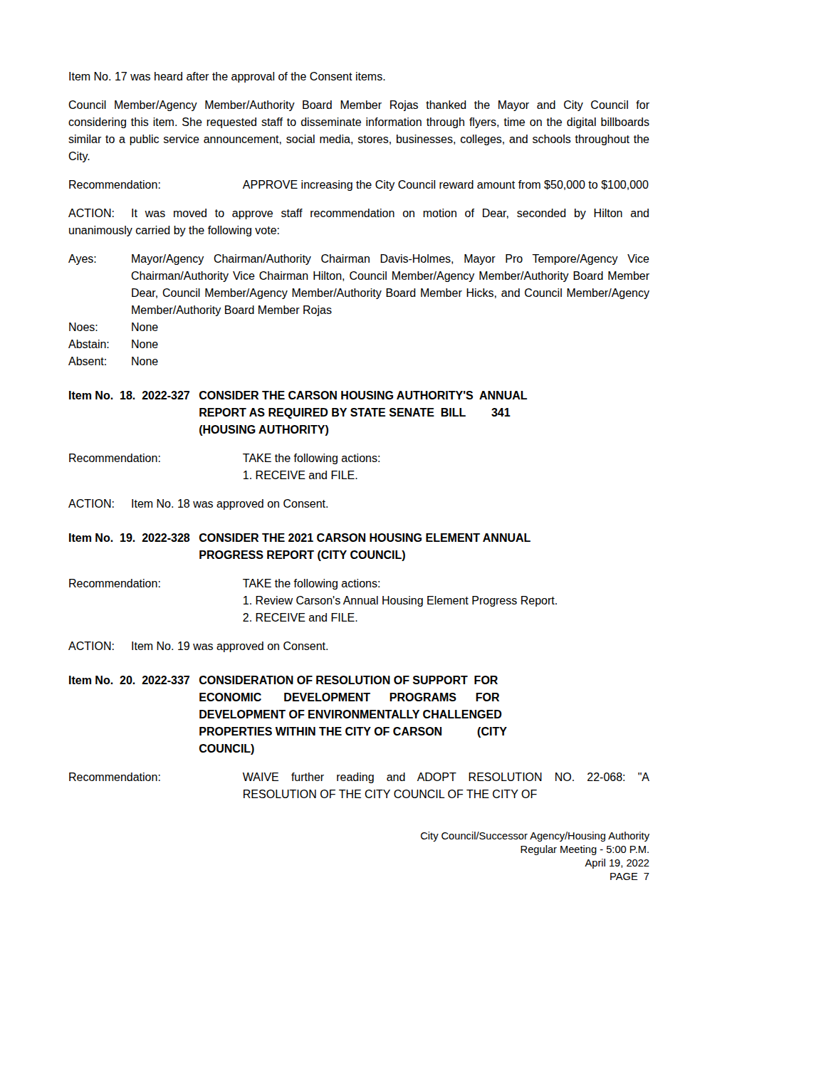Item No. 17 was heard after the approval of the Consent items.
Council Member/Agency Member/Authority Board Member Rojas thanked the Mayor and City Council for considering this item. She requested staff to disseminate information through flyers, time on the digital billboards similar to a public service announcement, social media, stores, businesses, colleges, and schools throughout the City.
Recommendation:
APPROVE increasing the City Council reward amount from $50,000 to $100,000
ACTION: It was moved to approve staff recommendation on motion of Dear, seconded by Hilton and unanimously carried by the following vote:
| Ayes: | Mayor/Agency Chairman/Authority Chairman Davis-Holmes, Mayor Pro Tempore/Agency Vice Chairman/Authority Vice Chairman Hilton, Council Member/Agency Member/Authority Board Member Dear, Council Member/Agency Member/Authority Board Member Hicks, and Council Member/Agency Member/Authority Board Member Rojas |
| Noes: | None |
| Abstain: | None |
| Absent: | None |
Item No. 18. 2022-327 CONSIDER THE CARSON HOUSING AUTHORITY'S ANNUAL REPORT AS REQUIRED BY STATE SENATE BILL 341 (HOUSING AUTHORITY)
Recommendation:
TAKE the following actions:
1. RECEIVE and FILE.
ACTION: Item No. 18 was approved on Consent.
Item No. 19. 2022-328 CONSIDER THE 2021 CARSON HOUSING ELEMENT ANNUAL PROGRESS REPORT (CITY COUNCIL)
Recommendation:
TAKE the following actions:
1. Review Carson's Annual Housing Element Progress Report.
2. RECEIVE and FILE.
ACTION: Item No. 19 was approved on Consent.
Item No. 20. 2022-337 CONSIDERATION OF RESOLUTION OF SUPPORT FOR ECONOMIC DEVELOPMENT PROGRAMS FOR DEVELOPMENT OF ENVIRONMENTALLY CHALLENGED PROPERTIES WITHIN THE CITY OF CARSON (CITY COUNCIL)
Recommendation:
WAIVE further reading and ADOPT RESOLUTION NO. 22-068: "A RESOLUTION OF THE CITY COUNCIL OF THE CITY OF
City Council/Successor Agency/Housing Authority
Regular Meeting - 5:00 P.M.
April 19, 2022
PAGE 7